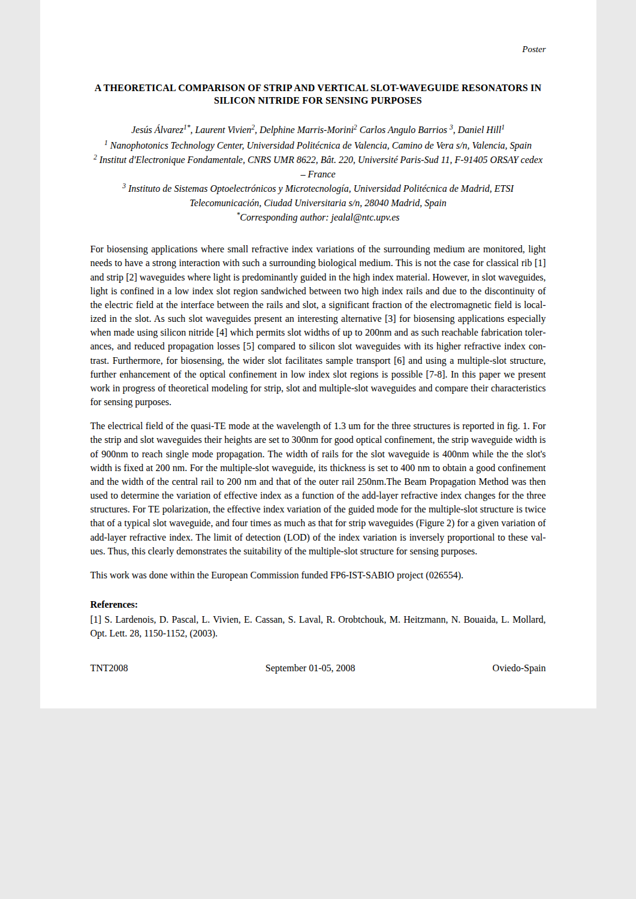Poster
A Theoretical Comparison of Strip and Vertical Slot-Waveguide Resonators in Silicon Nitride for Sensing Purposes
Jesús Álvarez1*, Laurent Vivien2, Delphine Marris-Morini2 Carlos Angulo Barrios 3, Daniel Hill1
1 Nanophotonics Technology Center, Universidad Politécnica de Valencia, Camino de Vera s/n, Valencia, Spain
2 Institut d'Electronique Fondamentale, CNRS UMR 8622, Bât. 220, Université Paris-Sud 11, F-91405 ORSAY cedex – France
3 Instituto de Sistemas Optoelectrónicos y Microtecnología, Universidad Politécnica de Madrid, ETSI Telecomunicación, Ciudad Universitaria s/n, 28040 Madrid, Spain
*Corresponding author: jealal@ntc.upv.es
For biosensing applications where small refractive index variations of the surrounding medium are monitored, light needs to have a strong interaction with such a surrounding biological medium. This is not the case for classical rib [1] and strip [2] waveguides where light is predominantly guided in the high index material. However, in slot waveguides, light is confined in a low index slot region sandwiched between two high index rails and due to the discontinuity of the electric field at the interface between the rails and slot, a significant fraction of the electromagnetic field is localized in the slot. As such slot waveguides present an interesting alternative [3] for biosensing applications especially when made using silicon nitride [4] which permits slot widths of up to 200nm and as such reachable fabrication tolerances, and reduced propagation losses [5] compared to silicon slot waveguides with its higher refractive index contrast. Furthermore, for biosensing, the wider slot facilitates sample transport [6] and using a multiple-slot structure, further enhancement of the optical confinement in low index slot regions is possible [7-8]. In this paper we present work in progress of theoretical modeling for strip, slot and multiple-slot waveguides and compare their characteristics for sensing purposes.
The electrical field of the quasi-TE mode at the wavelength of 1.3 um for the three structures is reported in fig. 1. For the strip and slot waveguides their heights are set to 300nm for good optical confinement, the strip waveguide width is of 900nm to reach single mode propagation. The width of rails for the slot waveguide is 400nm while the the slot's width is fixed at 200 nm. For the multiple-slot waveguide, its thickness is set to 400 nm to obtain a good confinement and the width of the central rail to 200 nm and that of the outer rail 250nm.The Beam Propagation Method was then used to determine the variation of effective index as a function of the add-layer refractive index changes for the three structures. For TE polarization, the effective index variation of the guided mode for the multiple-slot structure is twice that of a typical slot waveguide, and four times as much as that for strip waveguides (Figure 2) for a given variation of add-layer refractive index. The limit of detection (LOD) of the index variation is inversely proportional to these values. Thus, this clearly demonstrates the suitability of the multiple-slot structure for sensing purposes.
This work was done within the European Commission funded FP6-IST-SABIO project (026554).
References:
[1] S. Lardenois, D. Pascal, L. Vivien, E. Cassan, S. Laval, R. Orobtchouk, M. Heitzmann, N. Bouaida, L. Mollard, Opt. Lett. 28, 1150-1152, (2003).
TNT2008 September 01-05, 2008 Oviedo-Spain